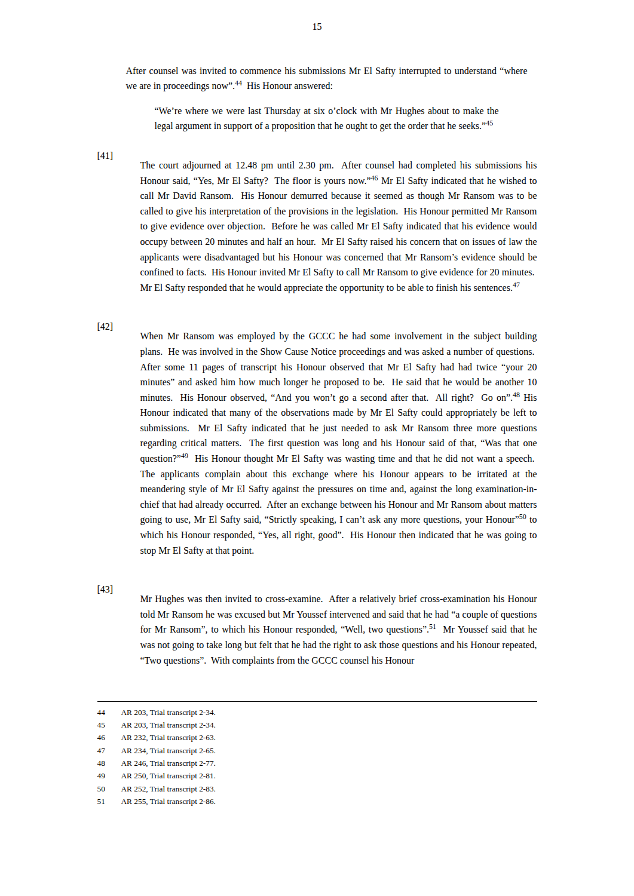15
After counsel was invited to commence his submissions Mr El Safty interrupted to understand “where we are in proceedings now”.44 His Honour answered:
“We’re where we were last Thursday at six o’clock with Mr Hughes about to make the legal argument in support of a proposition that he ought to get the order that he seeks.”45
[41]
The court adjourned at 12.48 pm until 2.30 pm. After counsel had completed his submissions his Honour said, “Yes, Mr El Safty? The floor is yours now.”46 Mr El Safty indicated that he wished to call Mr David Ransom. His Honour demurred because it seemed as though Mr Ransom was to be called to give his interpretation of the provisions in the legislation. His Honour permitted Mr Ransom to give evidence over objection. Before he was called Mr El Safty indicated that his evidence would occupy between 20 minutes and half an hour. Mr El Safty raised his concern that on issues of law the applicants were disadvantaged but his Honour was concerned that Mr Ransom’s evidence should be confined to facts. His Honour invited Mr El Safty to call Mr Ransom to give evidence for 20 minutes. Mr El Safty responded that he would appreciate the opportunity to be able to finish his sentences.47
[42]
When Mr Ransom was employed by the GCCC he had some involvement in the subject building plans. He was involved in the Show Cause Notice proceedings and was asked a number of questions. After some 11 pages of transcript his Honour observed that Mr El Safty had had twice “your 20 minutes” and asked him how much longer he proposed to be. He said that he would be another 10 minutes. His Honour observed, “And you won’t go a second after that. All right? Go on”.48 His Honour indicated that many of the observations made by Mr El Safty could appropriately be left to submissions. Mr El Safty indicated that he just needed to ask Mr Ransom three more questions regarding critical matters. The first question was long and his Honour said of that, “Was that one question?”49 His Honour thought Mr El Safty was wasting time and that he did not want a speech. The applicants complain about this exchange where his Honour appears to be irritated at the meandering style of Mr El Safty against the pressures on time and, against the long examination-in-chief that had already occurred. After an exchange between his Honour and Mr Ransom about matters going to use, Mr El Safty said, “Strictly speaking, I can’t ask any more questions, your Honour”50 to which his Honour responded, “Yes, all right, good”. His Honour then indicated that he was going to stop Mr El Safty at that point.
[43]
Mr Hughes was then invited to cross-examine. After a relatively brief cross-examination his Honour told Mr Ransom he was excused but Mr Youssef intervened and said that he had “a couple of questions for Mr Ransom”, to which his Honour responded, “Well, two questions”.51 Mr Youssef said that he was not going to take long but felt that he had the right to ask those questions and his Honour repeated, “Two questions”. With complaints from the GCCC counsel his Honour
| 44 | AR 203, Trial transcript 2-34. |
| 45 | AR 203, Trial transcript 2-34. |
| 46 | AR 232, Trial transcript 2-63. |
| 47 | AR 234, Trial transcript 2-65. |
| 48 | AR 246, Trial transcript 2-77. |
| 49 | AR 250, Trial transcript 2-81. |
| 50 | AR 252, Trial transcript 2-83. |
| 51 | AR 255, Trial transcript 2-86. |